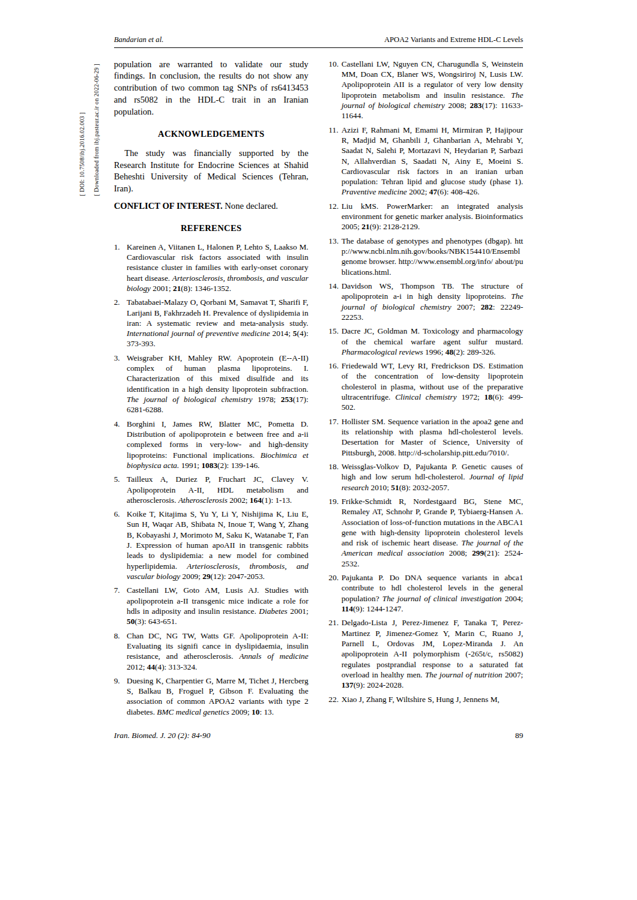[ DOI: 10.7508/ibj.2016.02.003 ]
[ Downloaded from ibj.pasteur.ac.ir on 2022-06-29 ]
Bandarian et al.
APOA2 Variants and Extreme HDL-C Levels
population are warranted to validate our study findings. In conclusion, the results do not show any contribution of two common tag SNPs of rs6413453 and rs5082 in the HDL-C trait in an Iranian population.
ACKNOWLEDGEMENTS
The study was financially supported by the Research Institute for Endocrine Sciences at Shahid Beheshti University of Medical Sciences (Tehran, Iran).
CONFLICT OF INTEREST. None declared.
REFERENCES
Kareinen A, Viitanen L, Halonen P, Lehto S, Laakso M. Cardiovascular risk factors associated with insulin resistance cluster in families with early-onset coronary heart disease. Arteriosclerosis, thrombosis, and vascular biology 2001; 21(8): 1346-1352.
Tabatabaei-Malazy O, Qorbani M, Samavat T, Sharifi F, Larijani B, Fakhrzadeh H. Prevalence of dyslipidemia in iran: A systematic review and meta-analysis study. International journal of preventive medicine 2014; 5(4): 373-393.
Weisgraber KH, Mahley RW. Apoprotein (E--A-II) complex of human plasma lipoproteins. I. Characterization of this mixed disulfide and its identification in a high density lipoprotein subfraction. The journal of biological chemistry 1978; 253(17): 6281-6288.
Borghini I, James RW, Blatter MC, Pometta D. Distribution of apolipoprotein e between free and a-ii complexed forms in very-low- and high-density lipoproteins: Functional implications. Biochimica et biophysica acta. 1991; 1083(2): 139-146.
Tailleux A, Duriez P, Fruchart JC, Clavey V. Apolipoprotein A-II, HDL metabolism and atherosclerosis. Atherosclerosis 2002; 164(1): 1-13.
Koike T, Kitajima S, Yu Y, Li Y, Nishijima K, Liu E, Sun H, Waqar AB, Shibata N, Inoue T, Wang Y, Zhang B, Kobayashi J, Morimoto M, Saku K, Watanabe T, Fan J. Expression of human apoAII in transgenic rabbits leads to dyslipidemia: a new model for combined hyperlipidemia. Arteriosclerosis, thrombosis, and vascular biology 2009; 29(12): 2047-2053.
Castellani LW, Goto AM, Lusis AJ. Studies with apolipoprotein a-II transgenic mice indicate a role for hdls in adiposity and insulin resistance. Diabetes 2001; 50(3): 643-651.
Chan DC, NG TW, Watts GF. Apolipoprotein A-II: Evaluating its signifi cance in dyslipidaemia, insulin resistance, and atherosclerosis. Annals of medicine 2012; 44(4): 313-324.
Duesing K, Charpentier G, Marre M, Tichet J, Hercberg S, Balkau B, Froguel P, Gibson F. Evaluating the association of common APOA2 variants with type 2 diabetes. BMC medical genetics 2009; 10: 13.
Castellani LW, Nguyen CN, Charugundla S, Weinstein MM, Doan CX, Blaner WS, Wongsiriroj N, Lusis LW. Apolipoprotein AII is a regulator of very low density lipoprotein metabolism and insulin resistance. The journal of biological chemistry 2008; 283(17): 11633-11644.
Azizi F, Rahmani M, Emami H, Mirmiran P, Hajipour R, Madjid M, Ghanbili J, Ghanbarian A, Mehrabi Y, Saadat N, Salehi P, Mortazavi N, Heydarian P, Sarbazi N, Allahverdian S, Saadati N, Ainy E, Moeini S. Cardiovascular risk factors in an iranian urban population: Tehran lipid and glucose study (phase 1). Praventive medicine 2002; 47(6): 408-426.
Liu kMS. PowerMarker: an integrated analysis environment for genetic marker analysis. Bioinformatics 2005; 21(9): 2128-2129.
The database of genotypes and phenotypes (dbgap). http://www.ncbi.nlm.nih.gov/books/NBK154410/Ensembl genome browser. http://www.ensembl.org/info/ about/publications.html.
Davidson WS, Thompson TB. The structure of apolipoprotein a-i in high density lipoproteins. The journal of biological chemistry 2007; 282: 22249-22253.
Dacre JC, Goldman M. Toxicology and pharmacology of the chemical warfare agent sulfur mustard. Pharmacological reviews 1996; 48(2): 289-326.
Friedewald WT, Levy RI, Fredrickson DS. Estimation of the concentration of low-density lipoprotein cholesterol in plasma, without use of the preparative ultracentrifuge. Clinical chemistry 1972; 18(6): 499-502.
Hollister SM. Sequence variation in the apoa2 gene and its relationship with plasma hdl-cholesterol levels. Desertation for Master of Science, University of Pittsburgh, 2008. http://d-scholarship.pitt.edu/7010/.
Weissglas-Volkov D, Pajukanta P. Genetic causes of high and low serum hdl-cholesterol. Journal of lipid research 2010; 51(8): 2032-2057.
Frikke-Schmidt R, Nordestgaard BG, Stene MC, Remaley AT, Schnohr P, Grande P, Tybiaerg-Hansen A. Association of loss-of-function mutations in the ABCA1 gene with high-density lipoprotein cholesterol levels and risk of ischemic heart disease. The journal of the American medical association 2008; 299(21): 2524-2532.
Pajukanta P. Do DNA sequence variants in abca1 contribute to hdl cholesterol levels in the general population? The journal of clinical investigation 2004; 114(9): 1244-1247.
Delgado-Lista J, Perez-Jimenez F, Tanaka T, Perez-Martinez P, Jimenez-Gomez Y, Marin C, Ruano J, Parnell L, Ordovas JM, Lopez-Miranda J. An apolipoprotein A-II polymorphism (-265t/c, rs5082) regulates postprandial response to a saturated fat overload in healthy men. The journal of nutrition 2007; 137(9): 2024-2028.
Xiao J, Zhang F, Wiltshire S, Hung J, Jennens M,
Iran. Biomed. J. 20 (2): 84-90
89